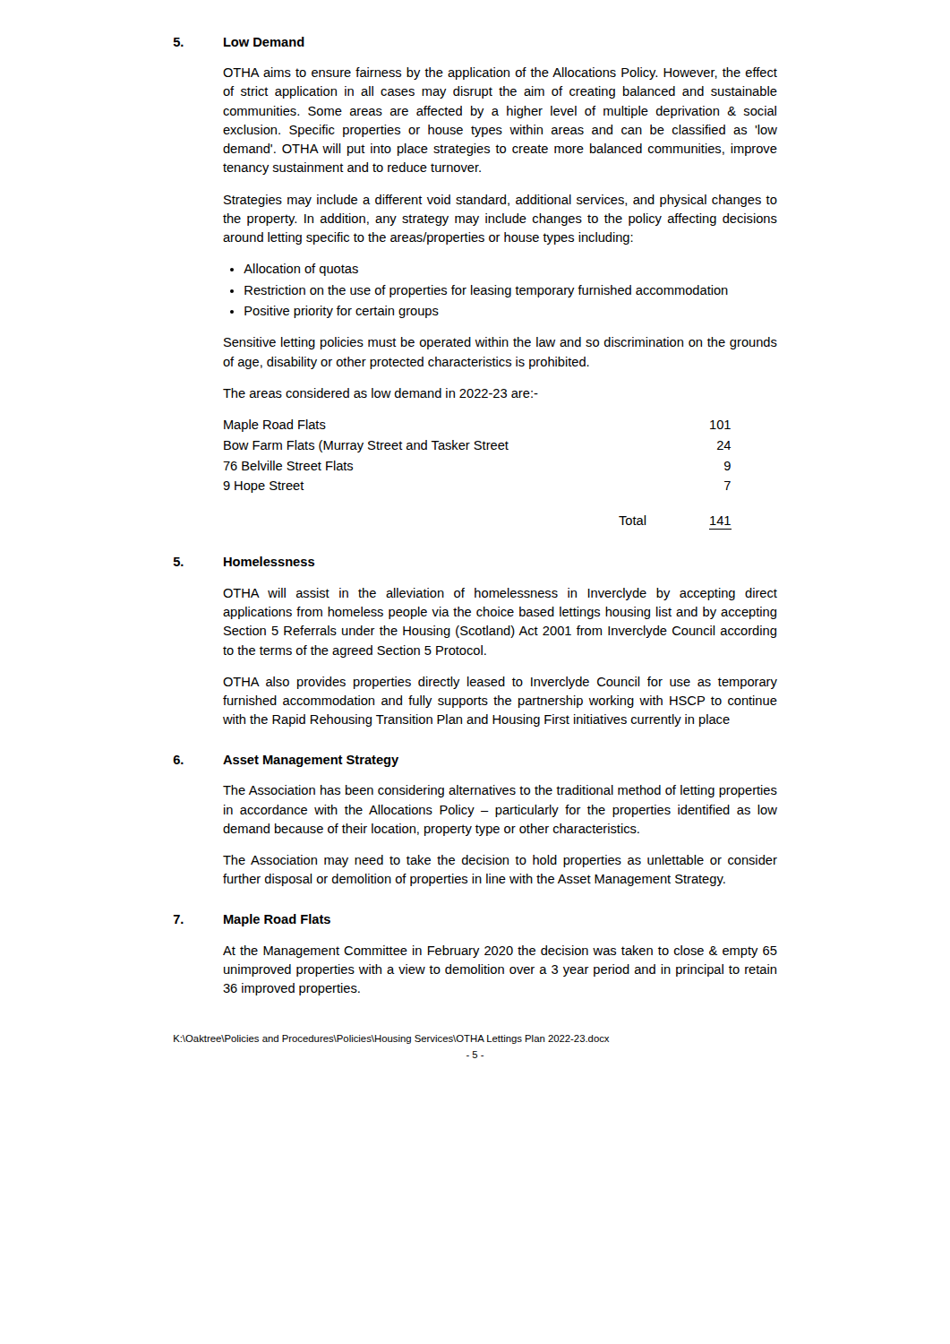5. Low Demand
OTHA aims to ensure fairness by the application of the Allocations Policy. However, the effect of strict application in all cases may disrupt the aim of creating balanced and sustainable communities. Some areas are affected by a higher level of multiple deprivation & social exclusion. Specific properties or house types within areas and can be classified as 'low demand'. OTHA will put into place strategies to create more balanced communities, improve tenancy sustainment and to reduce turnover.
Strategies may include a different void standard, additional services, and physical changes to the property. In addition, any strategy may include changes to the policy affecting decisions around letting specific to the areas/properties or house types including:
Allocation of quotas
Restriction on the use of properties for leasing temporary furnished accommodation
Positive priority for certain groups
Sensitive letting policies must be operated within the law and so discrimination on the grounds of age, disability or other protected characteristics is prohibited.
The areas considered as low demand in 2022-23 are:-
| Maple Road Flats | 101 |
| Bow Farm Flats (Murray Street and Tasker Street | 24 |
| 76 Belville Street Flats | 9 |
| 9 Hope Street | 7 |
| Total | 141 |
5. Homelessness
OTHA will assist in the alleviation of homelessness in Inverclyde by accepting direct applications from homeless people via the choice based lettings housing list and by accepting Section 5 Referrals under the Housing (Scotland) Act 2001 from Inverclyde Council according to the terms of the agreed Section 5 Protocol.
OTHA also provides properties directly leased to Inverclyde Council for use as temporary furnished accommodation and fully supports the partnership working with HSCP to continue with the Rapid Rehousing Transition Plan and Housing First initiatives currently in place
6. Asset Management Strategy
The Association has been considering alternatives to the traditional method of letting properties in accordance with the Allocations Policy – particularly for the properties identified as low demand because of their location, property type or other characteristics.
The Association may need to take the decision to hold properties as unlettable or consider further disposal or demolition of properties in line with the Asset Management Strategy.
7. Maple Road Flats
At the Management Committee in February 2020 the decision was taken to close & empty 65 unimproved properties with a view to demolition over a 3 year period and in principal to retain 36 improved properties.
K:\Oaktree\Policies and Procedures\Policies\Housing Services\OTHA Lettings Plan 2022-23.docx
- 5 -